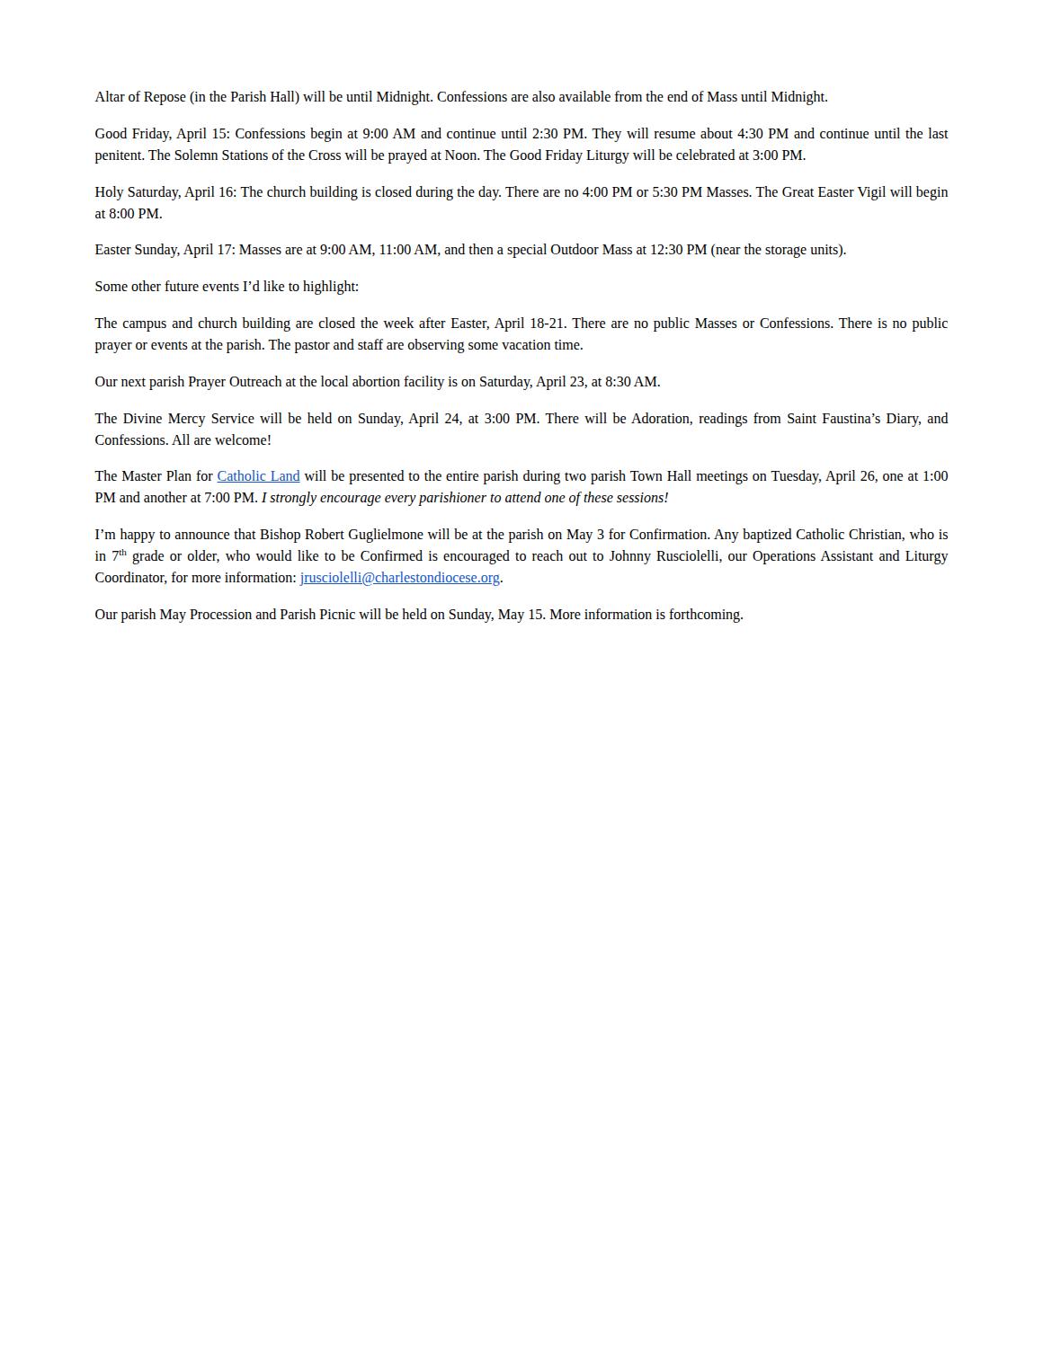Altar of Repose (in the Parish Hall) will be until Midnight. Confessions are also available from the end of Mass until Midnight.
Good Friday, April 15: Confessions begin at 9:00 AM and continue until 2:30 PM. They will resume about 4:30 PM and continue until the last penitent. The Solemn Stations of the Cross will be prayed at Noon. The Good Friday Liturgy will be celebrated at 3:00 PM.
Holy Saturday, April 16: The church building is closed during the day. There are no 4:00 PM or 5:30 PM Masses. The Great Easter Vigil will begin at 8:00 PM.
Easter Sunday, April 17: Masses are at 9:00 AM, 11:00 AM, and then a special Outdoor Mass at 12:30 PM (near the storage units).
Some other future events I’d like to highlight:
The campus and church building are closed the week after Easter, April 18-21. There are no public Masses or Confessions. There is no public prayer or events at the parish. The pastor and staff are observing some vacation time.
Our next parish Prayer Outreach at the local abortion facility is on Saturday, April 23, at 8:30 AM.
The Divine Mercy Service will be held on Sunday, April 24, at 3:00 PM. There will be Adoration, readings from Saint Faustina’s Diary, and Confessions. All are welcome!
The Master Plan for Catholic Land will be presented to the entire parish during two parish Town Hall meetings on Tuesday, April 26, one at 1:00 PM and another at 7:00 PM. I strongly encourage every parishioner to attend one of these sessions!
I’m happy to announce that Bishop Robert Guglielmone will be at the parish on May 3 for Confirmation. Any baptized Catholic Christian, who is in 7th grade or older, who would like to be Confirmed is encouraged to reach out to Johnny Rusciolelli, our Operations Assistant and Liturgy Coordinator, for more information: jrusciolelli@charlestondiocese.org.
Our parish May Procession and Parish Picnic will be held on Sunday, May 15. More information is forthcoming.